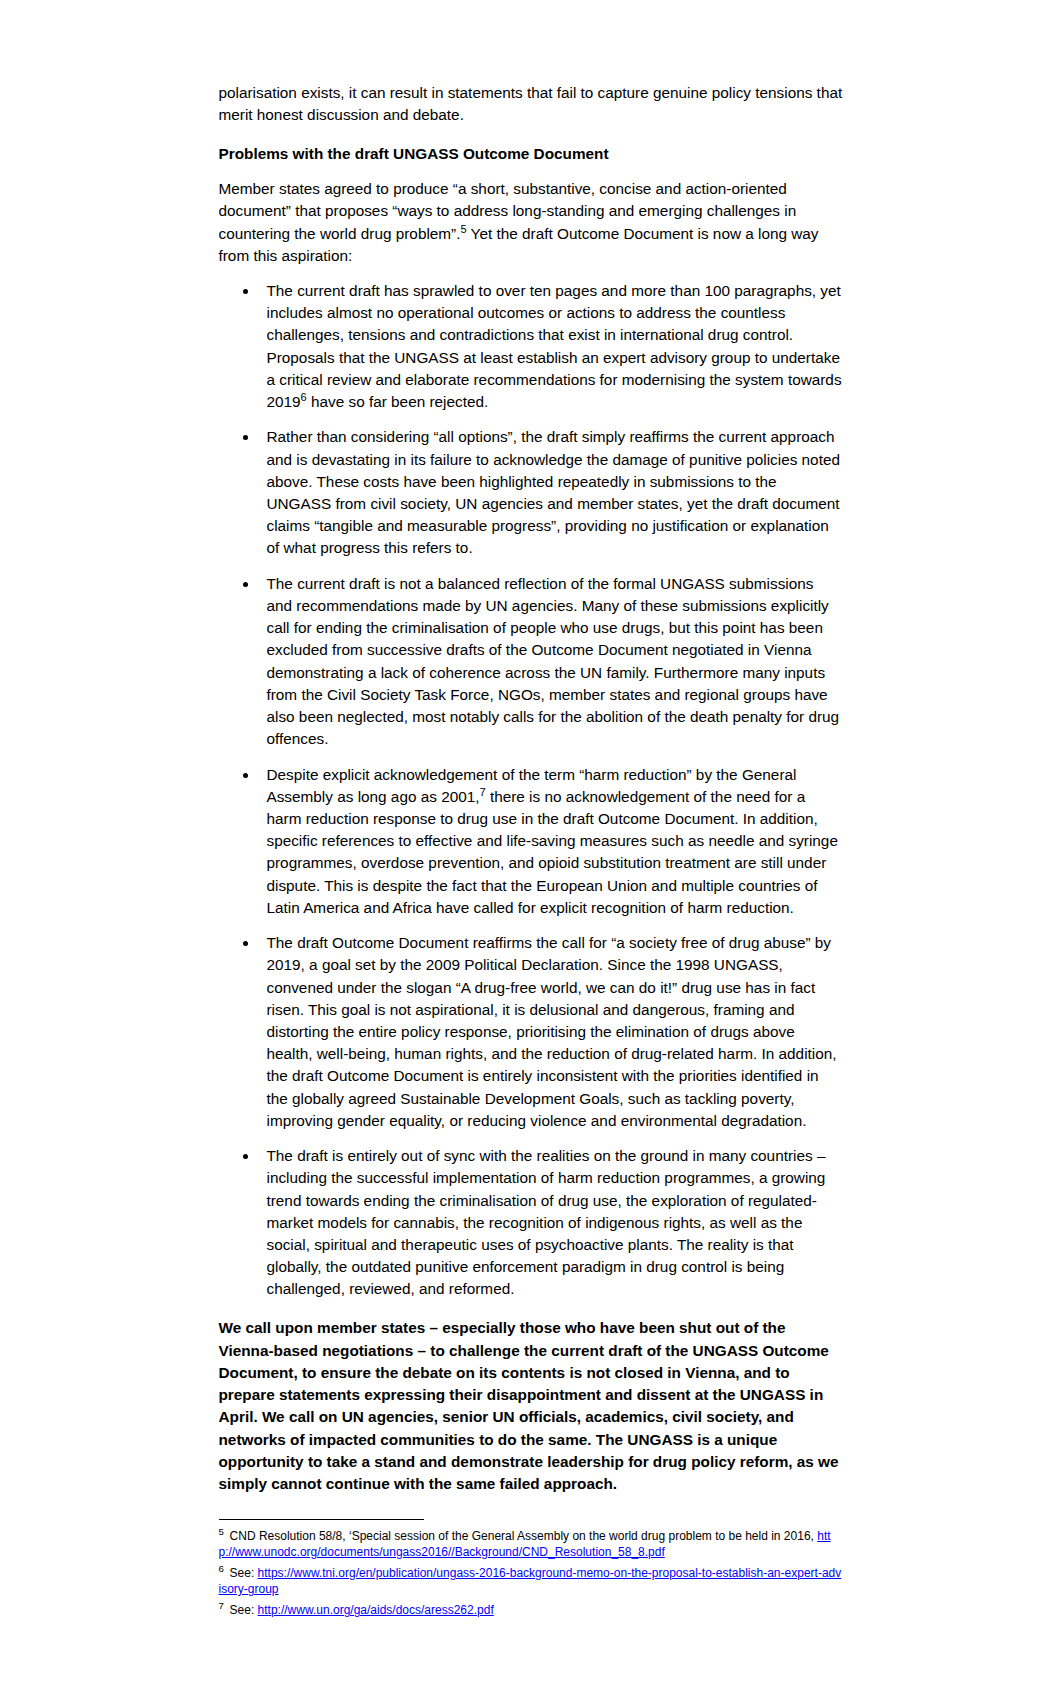polarisation exists, it can result in statements that fail to capture genuine policy tensions that merit honest discussion and debate.
Problems with the draft UNGASS Outcome Document
Member states agreed to produce “a short, substantive, concise and action-oriented document” that proposes “ways to address long-standing and emerging challenges in countering the world drug problem”.5 Yet the draft Outcome Document is now a long way from this aspiration:
The current draft has sprawled to over ten pages and more than 100 paragraphs, yet includes almost no operational outcomes or actions to address the countless challenges, tensions and contradictions that exist in international drug control. Proposals that the UNGASS at least establish an expert advisory group to undertake a critical review and elaborate recommendations for modernising the system towards 20196 have so far been rejected.
Rather than considering “all options”, the draft simply reaffirms the current approach and is devastating in its failure to acknowledge the damage of punitive policies noted above. These costs have been highlighted repeatedly in submissions to the UNGASS from civil society, UN agencies and member states, yet the draft document claims “tangible and measurable progress”, providing no justification or explanation of what progress this refers to.
The current draft is not a balanced reflection of the formal UNGASS submissions and recommendations made by UN agencies. Many of these submissions explicitly call for ending the criminalisation of people who use drugs, but this point has been excluded from successive drafts of the Outcome Document negotiated in Vienna demonstrating a lack of coherence across the UN family. Furthermore many inputs from the Civil Society Task Force, NGOs, member states and regional groups have also been neglected, most notably calls for the abolition of the death penalty for drug offences.
Despite explicit acknowledgement of the term “harm reduction” by the General Assembly as long ago as 2001,7 there is no acknowledgement of the need for a harm reduction response to drug use in the draft Outcome Document. In addition, specific references to effective and life-saving measures such as needle and syringe programmes, overdose prevention, and opioid substitution treatment are still under dispute. This is despite the fact that the European Union and multiple countries of Latin America and Africa have called for explicit recognition of harm reduction.
The draft Outcome Document reaffirms the call for “a society free of drug abuse” by 2019, a goal set by the 2009 Political Declaration. Since the 1998 UNGASS, convened under the slogan “A drug-free world, we can do it!” drug use has in fact risen. This goal is not aspirational, it is delusional and dangerous, framing and distorting the entire policy response, prioritising the elimination of drugs above health, well-being, human rights, and the reduction of drug-related harm. In addition, the draft Outcome Document is entirely inconsistent with the priorities identified in the globally agreed Sustainable Development Goals, such as tackling poverty, improving gender equality, or reducing violence and environmental degradation.
The draft is entirely out of sync with the realities on the ground in many countries – including the successful implementation of harm reduction programmes, a growing trend towards ending the criminalisation of drug use, the exploration of regulated-market models for cannabis, the recognition of indigenous rights, as well as the social, spiritual and therapeutic uses of psychoactive plants. The reality is that globally, the outdated punitive enforcement paradigm in drug control is being challenged, reviewed, and reformed.
We call upon member states – especially those who have been shut out of the Vienna-based negotiations – to challenge the current draft of the UNGASS Outcome Document, to ensure the debate on its contents is not closed in Vienna, and to prepare statements expressing their disappointment and dissent at the UNGASS in April. We call on UN agencies, senior UN officials, academics, civil society, and networks of impacted communities to do the same. The UNGASS is a unique opportunity to take a stand and demonstrate leadership for drug policy reform, as we simply cannot continue with the same failed approach.
5 CND Resolution 58/8, ‘Special session of the General Assembly on the world drug problem to be held in 2016, http://www.unodc.org/documents/ungass2016//Background/CND_Resolution_58_8.pdf
6 See: https://www.tni.org/en/publication/ungass-2016-background-memo-on-the-proposal-to-establish-an-expert-advisory-group
7 See: http://www.un.org/ga/aids/docs/aress262.pdf